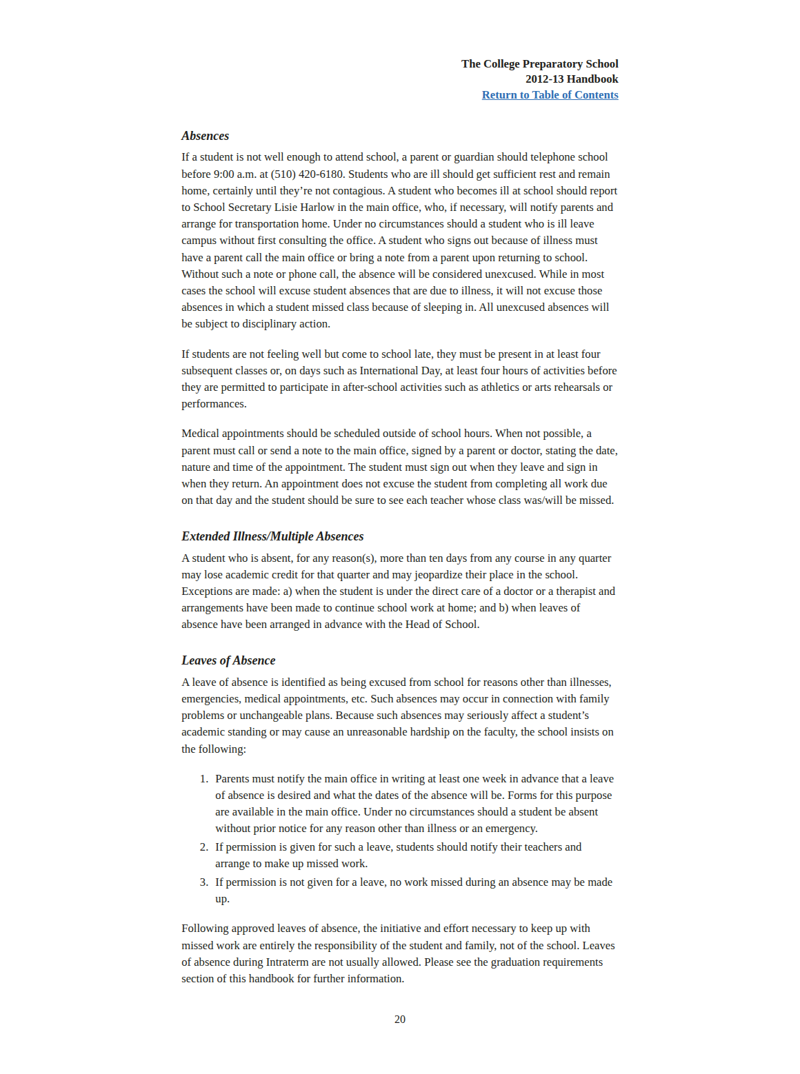The College Preparatory School 2012-13 Handbook Return to Table of Contents
Absences
If a student is not well enough to attend school, a parent or guardian should telephone school before 9:00 a.m. at (510) 420-6180. Students who are ill should get sufficient rest and remain home, certainly until they’re not contagious. A student who becomes ill at school should report to School Secretary Lisie Harlow in the main office, who, if necessary, will notify parents and arrange for transportation home. Under no circumstances should a student who is ill leave campus without first consulting the office. A student who signs out because of illness must have a parent call the main office or bring a note from a parent upon returning to school. Without such a note or phone call, the absence will be considered unexcused. While in most cases the school will excuse student absences that are due to illness, it will not excuse those absences in which a student missed class because of sleeping in. All unexcused absences will be subject to disciplinary action.
If students are not feeling well but come to school late, they must be present in at least four subsequent classes or, on days such as International Day, at least four hours of activities before they are permitted to participate in after-school activities such as athletics or arts rehearsals or performances.
Medical appointments should be scheduled outside of school hours. When not possible, a parent must call or send a note to the main office, signed by a parent or doctor, stating the date, nature and time of the appointment. The student must sign out when they leave and sign in when they return. An appointment does not excuse the student from completing all work due on that day and the student should be sure to see each teacher whose class was/will be missed.
Extended Illness/Multiple Absences
A student who is absent, for any reason(s), more than ten days from any course in any quarter may lose academic credit for that quarter and may jeopardize their place in the school. Exceptions are made: a) when the student is under the direct care of a doctor or a therapist and arrangements have been made to continue school work at home; and b) when leaves of absence have been arranged in advance with the Head of School.
Leaves of Absence
A leave of absence is identified as being excused from school for reasons other than illnesses, emergencies, medical appointments, etc. Such absences may occur in connection with family problems or unchangeable plans. Because such absences may seriously affect a student’s academic standing or may cause an unreasonable hardship on the faculty, the school insists on the following:
Parents must notify the main office in writing at least one week in advance that a leave of absence is desired and what the dates of the absence will be. Forms for this purpose are available in the main office. Under no circumstances should a student be absent without prior notice for any reason other than illness or an emergency.
If permission is given for such a leave, students should notify their teachers and arrange to make up missed work.
If permission is not given for a leave, no work missed during an absence may be made up.
Following approved leaves of absence, the initiative and effort necessary to keep up with missed work are entirely the responsibility of the student and family, not of the school. Leaves of absence during Intraterm are not usually allowed. Please see the graduation requirements section of this handbook for further information.
20